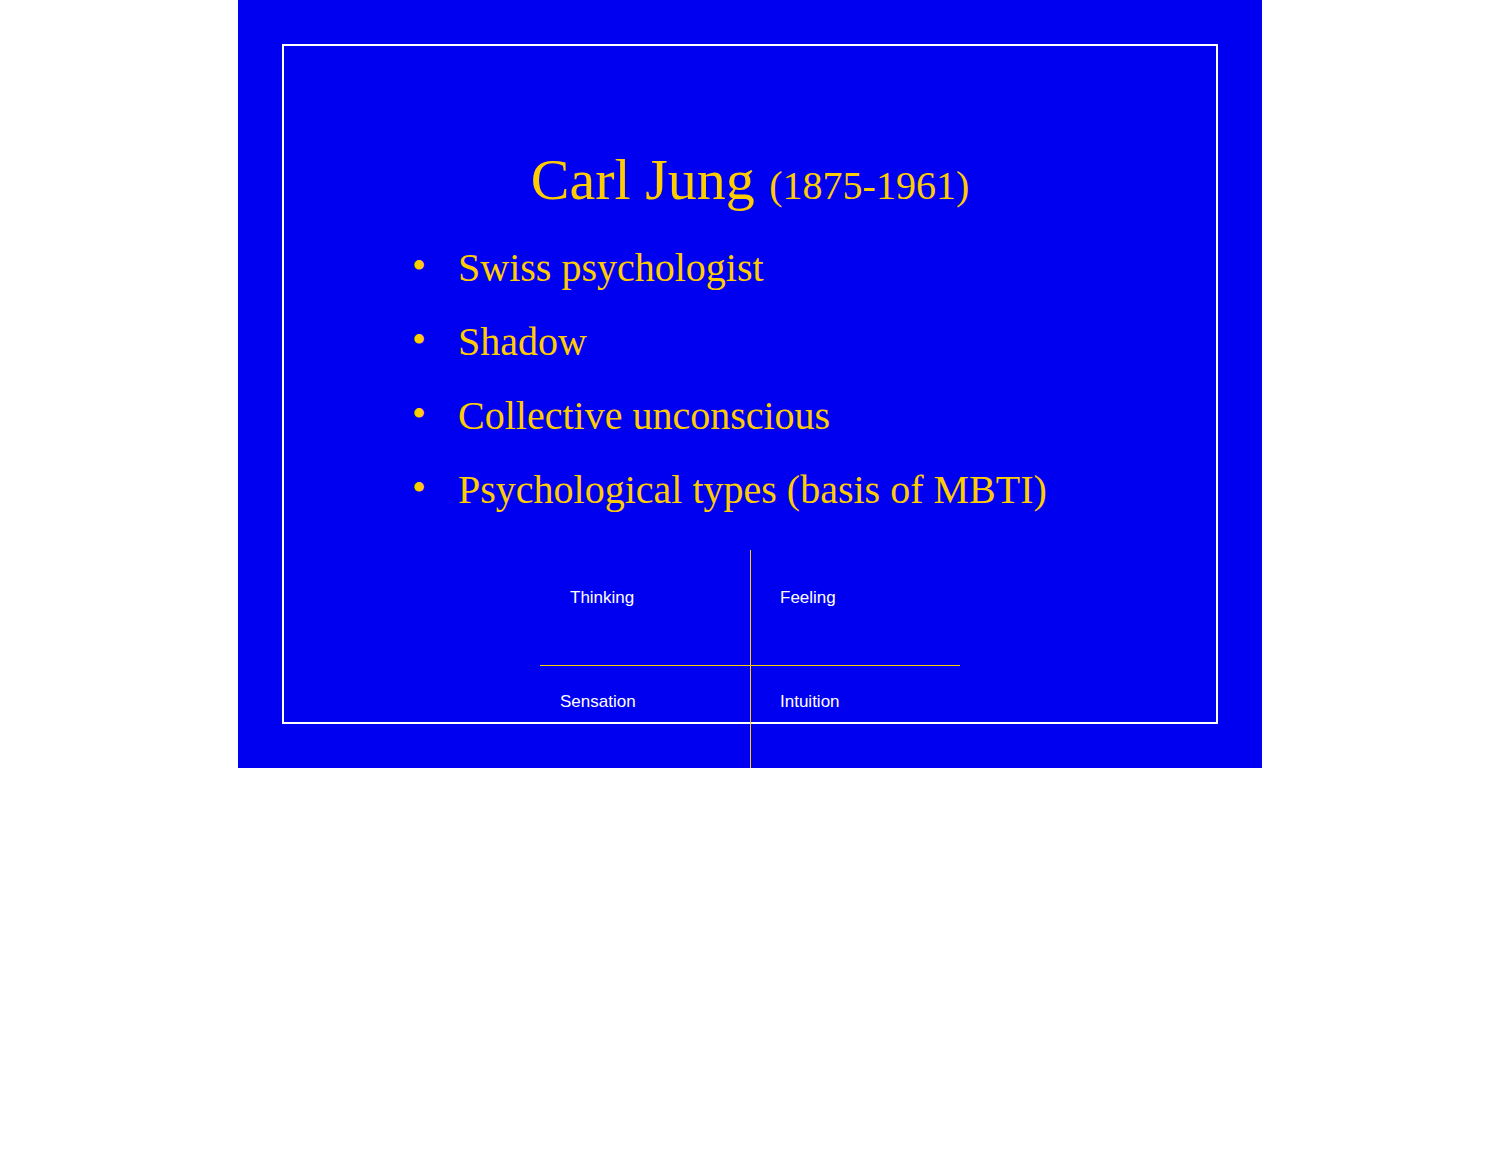Carl Jung (1875-1961)
Swiss psychologist
Shadow
Collective unconscious
Psychological types (basis of MBTI)
Thinking Feeling Sensation Intuition